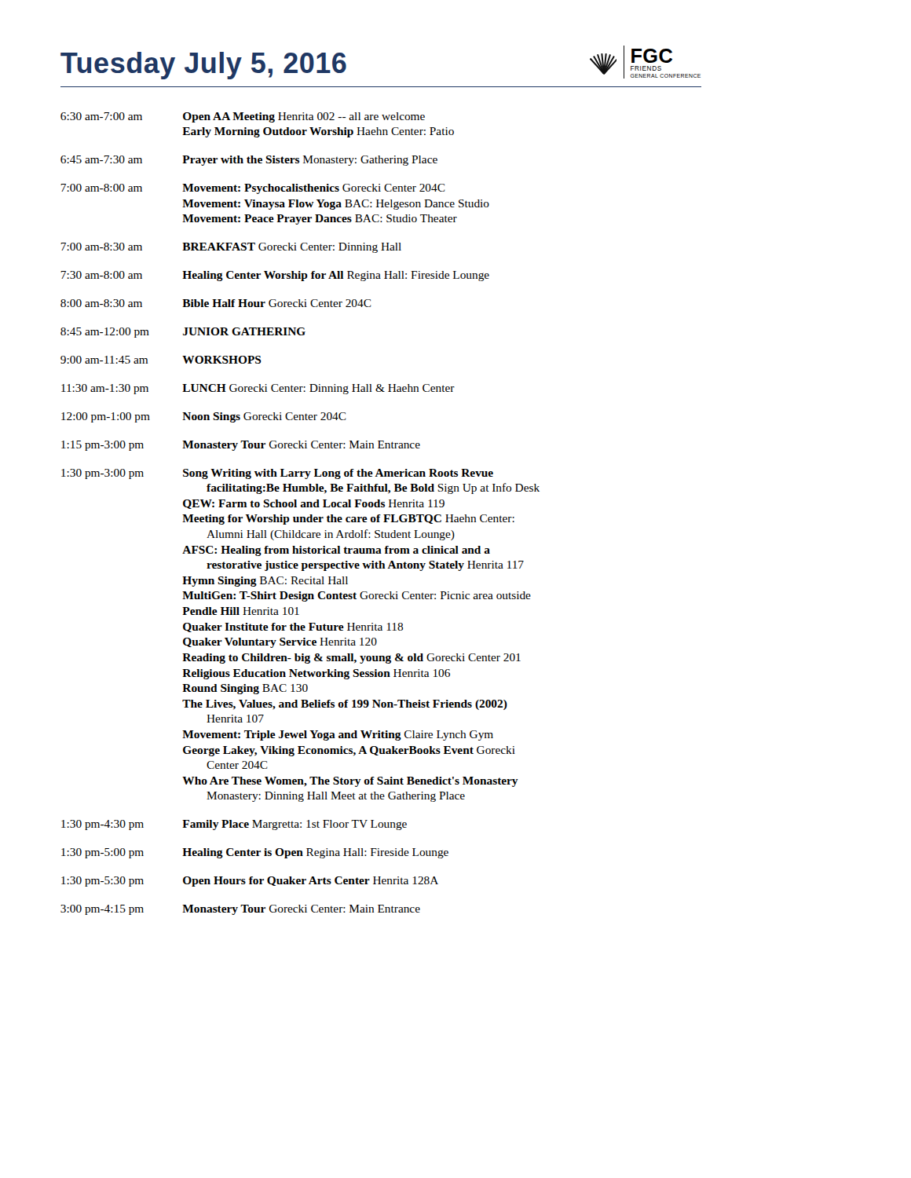FGC Friends General Conference
Tuesday July 5, 2016
| 6:30 am-7:00 am | Open AA Meeting Henrita 002 -- all are welcome Early Morning Outdoor Worship Haehn Center: Patio |
| 6:45 am-7:30 am | Prayer with the Sisters Monastery: Gathering Place |
| 7:00 am-8:00 am | Movement: Psychocalisthenics Gorecki Center 204C Movement: Vinaysa Flow Yoga BAC: Helgeson Dance Studio Movement: Peace Prayer Dances BAC: Studio Theater |
| 7:00 am-8:30 am | BREAKFAST Gorecki Center: Dinning Hall |
| 7:30 am-8:00 am | Healing Center Worship for All Regina Hall: Fireside Lounge |
| 8:00 am-8:30 am | Bible Half Hour Gorecki Center 204C |
| 8:45 am-12:00 pm | JUNIOR GATHERING |
| 9:00 am-11:45 am | WORKSHOPS |
| 11:30 am-1:30 pm | LUNCH Gorecki Center: Dinning Hall & Haehn Center |
| 12:00 pm-1:00 pm | Noon Sings Gorecki Center 204C |
| 1:15 pm-3:00 pm | Monastery Tour Gorecki Center: Main Entrance |
| 1:30 pm-3:00 pm | Song Writing with Larry Long of the American Roots Revue facilitating:Be Humble, Be Faithful, Be Bold Sign Up at Info Desk QEW: Farm to School and Local Foods Henrita 119 Meeting for Worship under the care of FLGBTQC Haehn Center: Alumni Hall (Childcare in Ardolf: Student Lounge) AFSC: Healing from historical trauma from a clinical and a restorative justice perspective with Antony Stately Henrita 117 Hymn Singing BAC: Recital Hall MultiGen: T-Shirt Design Contest Gorecki Center: Picnic area outside Pendle Hill Henrita 101 Quaker Institute for the Future Henrita 118 Quaker Voluntary Service Henrita 120 Reading to Children- big & small, young & old Gorecki Center 201 Religious Education Networking Session Henrita 106 Round Singing BAC 130 The Lives, Values, and Beliefs of 199 Non-Theist Friends (2002) Henrita 107 Movement: Triple Jewel Yoga and Writing Claire Lynch Gym George Lakey, Viking Economics, A QuakerBooks Event Gorecki Center 204C Who Are These Women, The Story of Saint Benedict's Monastery Monastery: Dinning Hall Meet at the Gathering Place |
| 1:30 pm-4:30 pm | Family Place Margretta: 1st Floor TV Lounge |
| 1:30 pm-5:00 pm | Healing Center is Open Regina Hall: Fireside Lounge |
| 1:30 pm-5:30 pm | Open Hours for Quaker Arts Center Henrita 128A |
| 3:00 pm-4:15 pm | Monastery Tour Gorecki Center: Main Entrance |